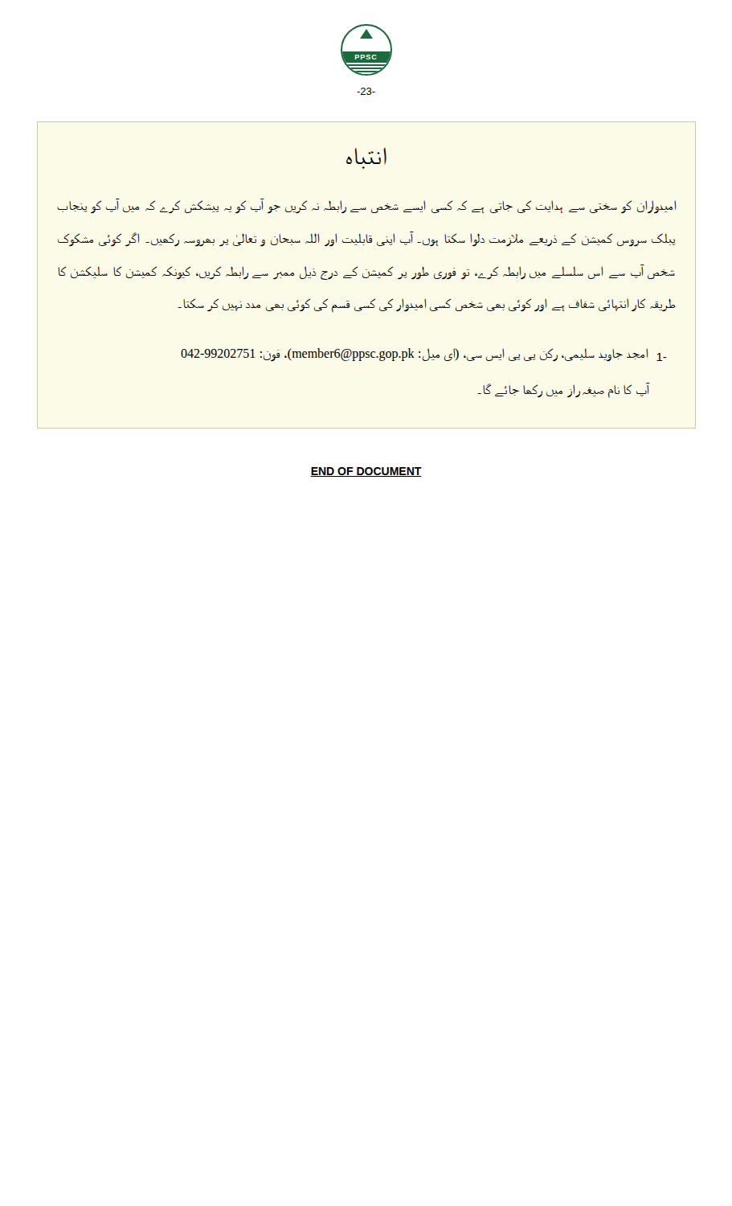PPSC
-23-
انتباہ
امیدواران کو سختی سے ہدایت کی جاتی ہے کہ کسی ایسے شخص سے رابطہ نہ کریں جو آپ کو یہ پیشکش کرے کہ میں آپ کو پنجاب پبلک سروس کمیشن کے ذریعے ملازمت دلوا سکتا ہوں۔ آپ اپنی قابلیت اور اللہ سبحان و تعالیٰ پر بھروسہ رکھیں۔ اگر کوئی مشکوک شخص آپ سے اس سلسلے میں رابطہ کرے، تو فوری طور پر کمیشن کے درج ذیل ممبر سے رابطہ کریں، کیونکہ کمیشن کا سلیکشن کا طریقہ کار انتہائی شفاف ہے اور کوئی بھی شخص کسی امیدوار کی کسی قسم کی کوئی بھی مدد نہیں کر سکتا۔
1- امجد جاوید سلیمی، رکن پی پی ایس سی، (ای میل: member6@ppsc.gop.pk)، فون: 042-99202751
آپ کا نام صیغہ راز میں رکھا جائے گا۔
END OF DOCUMENT